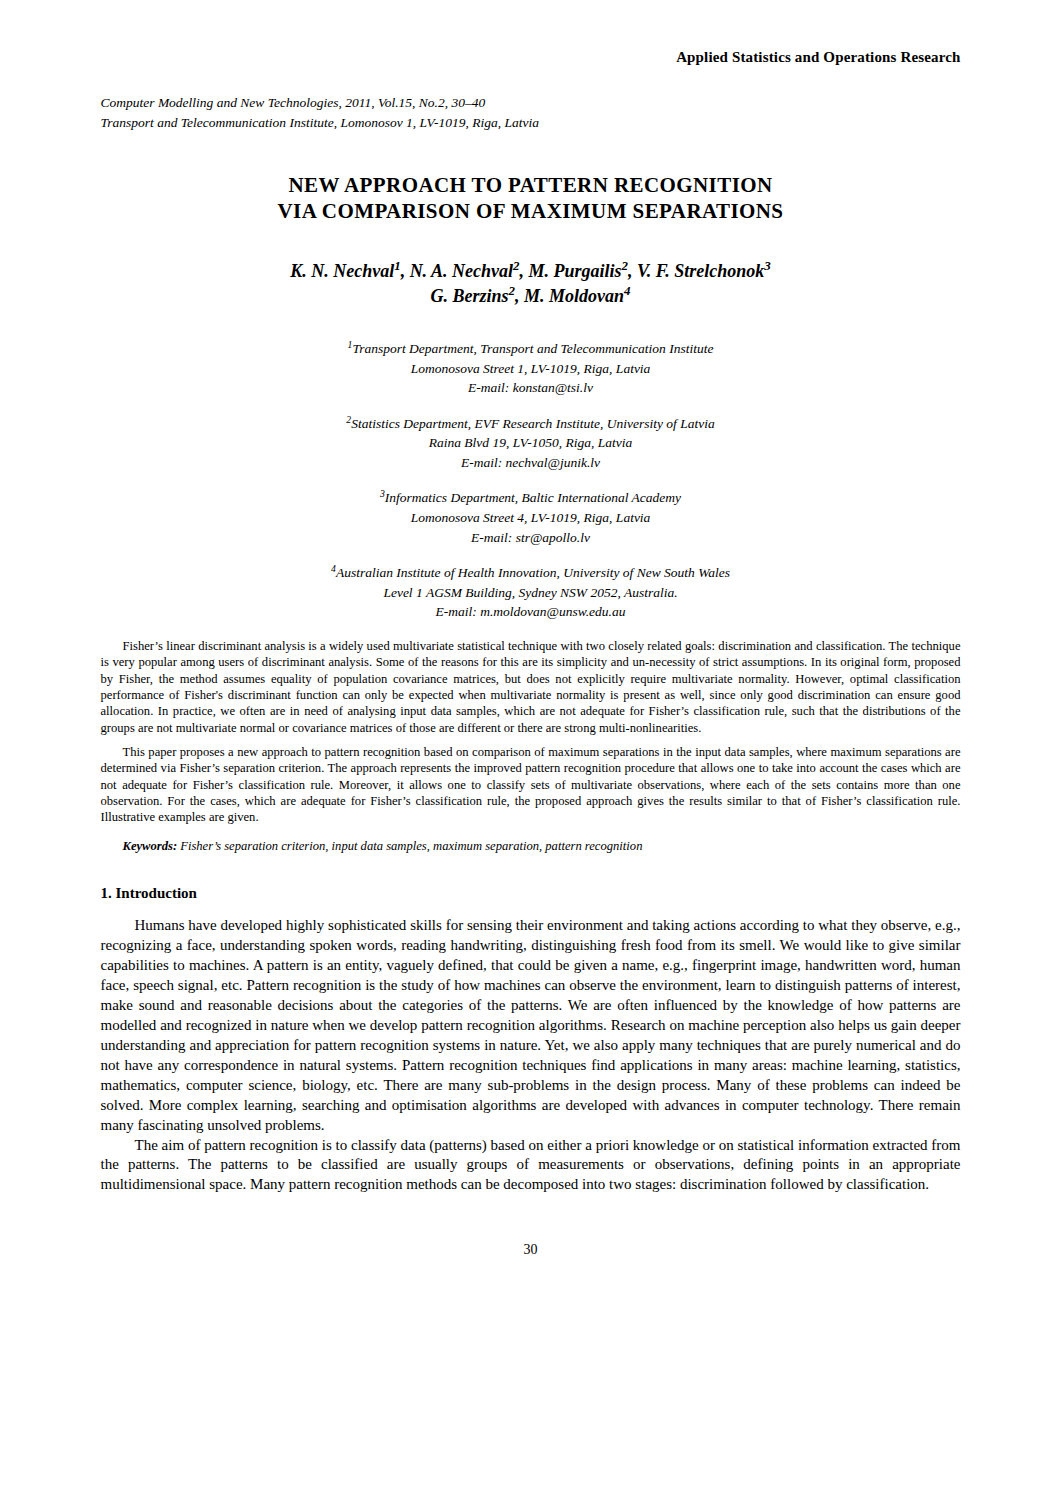Applied Statistics and Operations Research
Computer Modelling and New Technologies, 2011, Vol.15, No.2, 30–40
Transport and Telecommunication Institute, Lomonosov 1, LV-1019, Riga, Latvia
New Approach to Pattern Recognition
via Comparison of Maximum Separations
K. N. Nechval1, N. A. Nechval2, M. Purgailis2, V. F. Strelchonok3
G. Berzins2, M. Moldovan4
1Transport Department, Transport and Telecommunication Institute
Lomonosova Street 1, LV-1019, Riga, Latvia
E-mail: konstan@tsi.lv
2Statistics Department, EVF Research Institute, University of Latvia
Raina Blvd 19, LV-1050, Riga, Latvia
E-mail: nechval@junik.lv
3Informatics Department, Baltic International Academy
Lomonosova Street 4, LV-1019, Riga, Latvia
E-mail: str@apollo.lv
4Australian Institute of Health Innovation, University of New South Wales
Level 1 AGSM Building, Sydney NSW 2052, Australia.
E-mail: m.moldovan@unsw.edu.au
Fisher’s linear discriminant analysis is a widely used multivariate statistical technique with two closely related goals: discrimination and classification. The technique is very popular among users of discriminant analysis. Some of the reasons for this are its simplicity and un-necessity of strict assumptions. In its original form, proposed by Fisher, the method assumes equality of population covariance matrices, but does not explicitly require multivariate normality. However, optimal classification performance of Fisher's discriminant function can only be expected when multivariate normality is present as well, since only good discrimination can ensure good allocation. In practice, we often are in need of analysing input data samples, which are not adequate for Fisher’s classification rule, such that the distributions of the groups are not multivariate normal or covariance matrices of those are different or there are strong multi-nonlinearities.
This paper proposes a new approach to pattern recognition based on comparison of maximum separations in the input data samples, where maximum separations are determined via Fisher’s separation criterion. The approach represents the improved pattern recognition procedure that allows one to take into account the cases which are not adequate for Fisher’s classification rule. Moreover, it allows one to classify sets of multivariate observations, where each of the sets contains more than one observation. For the cases, which are adequate for Fisher’s classification rule, the proposed approach gives the results similar to that of Fisher’s classification rule. Illustrative examples are given.
Keywords: Fisher’s separation criterion, input data samples, maximum separation, pattern recognition
1. Introduction
Humans have developed highly sophisticated skills for sensing their environment and taking actions according to what they observe, e.g., recognizing a face, understanding spoken words, reading handwriting, distinguishing fresh food from its smell. We would like to give similar capabilities to machines. A pattern is an entity, vaguely defined, that could be given a name, e.g., fingerprint image, handwritten word, human face, speech signal, etc. Pattern recognition is the study of how machines can observe the environment, learn to distinguish patterns of interest, make sound and reasonable decisions about the categories of the patterns. We are often influenced by the knowledge of how patterns are modelled and recognized in nature when we develop pattern recognition algorithms. Research on machine perception also helps us gain deeper understanding and appreciation for pattern recognition systems in nature. Yet, we also apply many techniques that are purely numerical and do not have any correspondence in natural systems. Pattern recognition techniques find applications in many areas: machine learning, statistics, mathematics, computer science, biology, etc. There are many sub-problems in the design process. Many of these problems can indeed be solved. More complex learning, searching and optimisation algorithms are developed with advances in computer technology. There remain many fascinating unsolved problems.
The aim of pattern recognition is to classify data (patterns) based on either a priori knowledge or on statistical information extracted from the patterns. The patterns to be classified are usually groups of measurements or observations, defining points in an appropriate multidimensional space. Many pattern recognition methods can be decomposed into two stages: discrimination followed by classification.
30